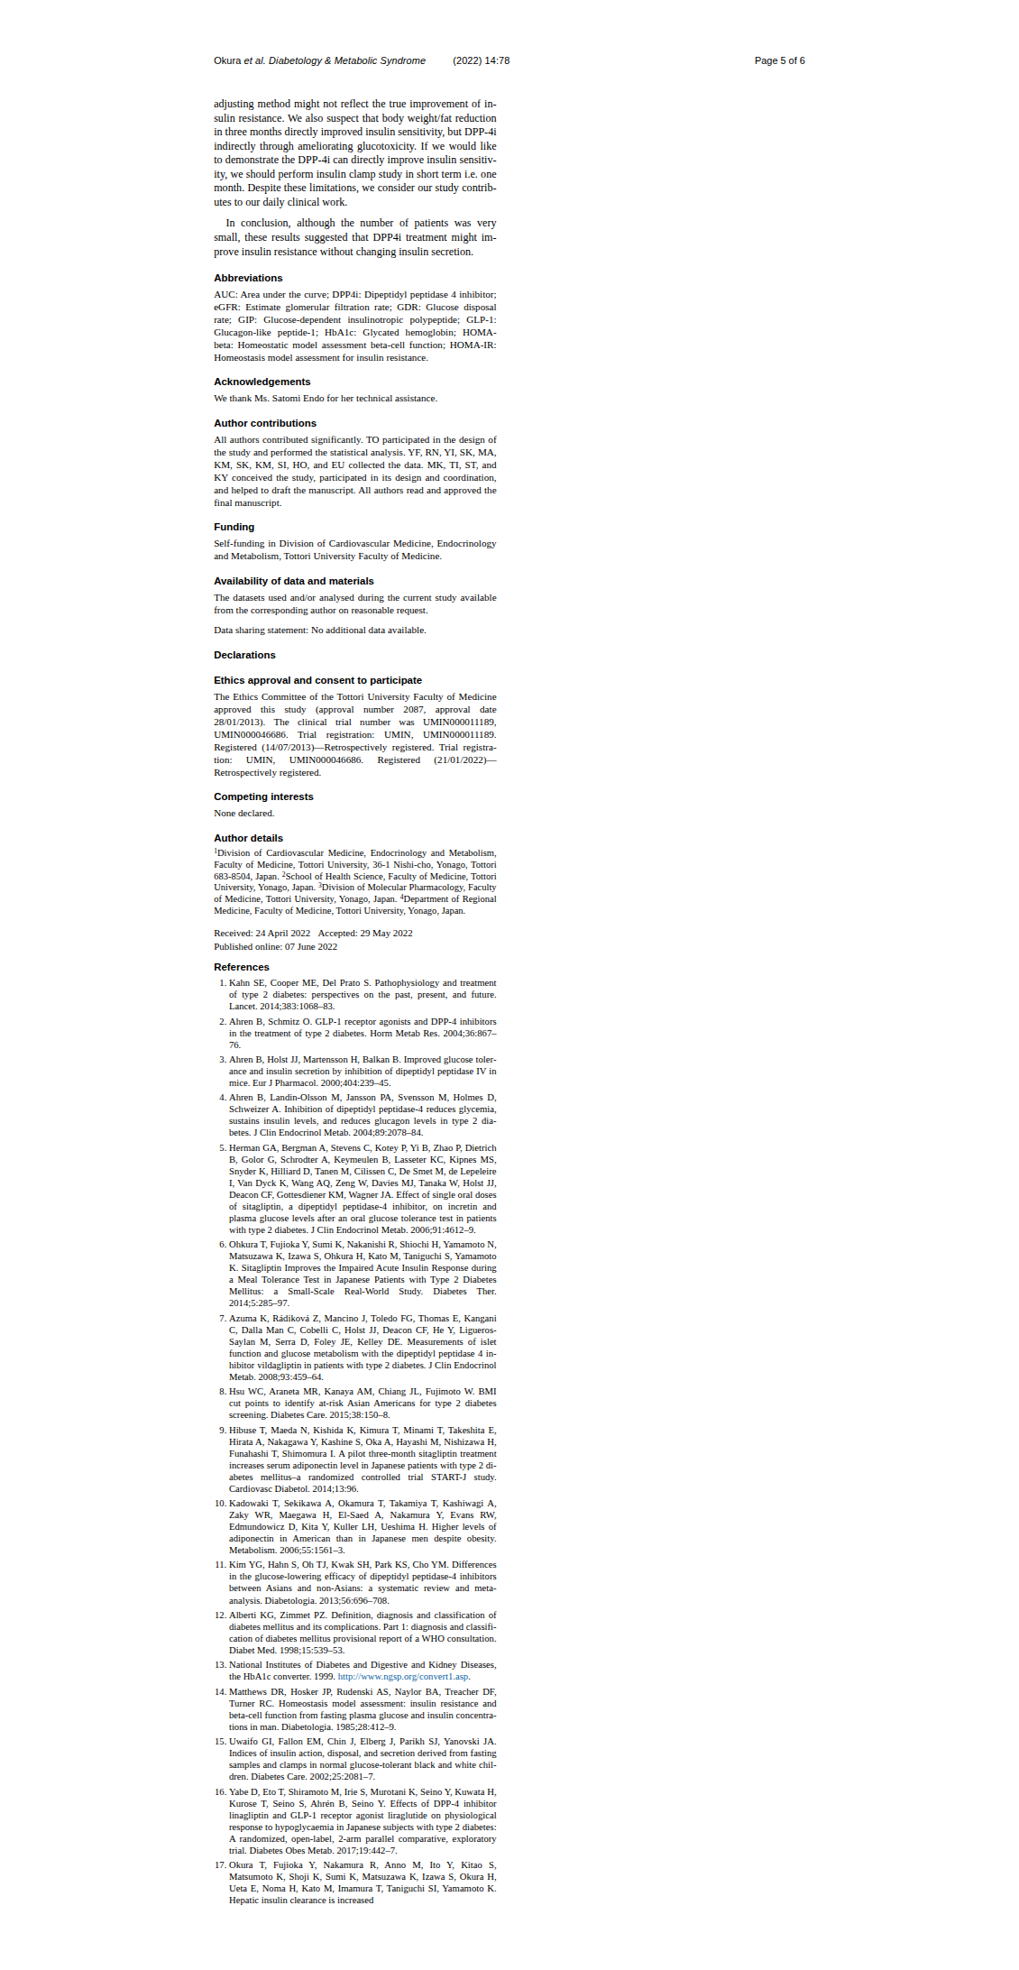Okura et al. Diabetology & Metabolic Syndrome (2022) 14:78
Page 5 of 6
adjusting method might not reflect the true improvement of insulin resistance. We also suspect that body weight/fat reduction in three months directly improved insulin sensitivity, but DPP-4i indirectly through ameliorating glucotoxicity. If we would like to demonstrate the DPP-4i can directly improve insulin sensitivity, we should perform insulin clamp study in short term i.e. one month. Despite these limitations, we consider our study contributes to our daily clinical work.
In conclusion, although the number of patients was very small, these results suggested that DPP4i treatment might improve insulin resistance without changing insulin secretion.
Abbreviations
AUC: Area under the curve; DPP4i: Dipeptidyl peptidase 4 inhibitor; eGFR: Estimate glomerular filtration rate; GDR: Glucose disposal rate; GIP: Glucose-dependent insulinotropic polypeptide; GLP-1: Glucagon-like peptide-1; HbA1c: Glycated hemoglobin; HOMA-beta: Homeostatic model assessment beta-cell function; HOMA-IR: Homeostasis model assessment for insulin resistance.
Acknowledgements
We thank Ms. Satomi Endo for her technical assistance.
Author contributions
All authors contributed significantly. TO participated in the design of the study and performed the statistical analysis. YF, RN, YI, SK, MA, KM, SK, KM, SI, HO, and EU collected the data. MK, TI, ST, and KY conceived the study, participated in its design and coordination, and helped to draft the manuscript. All authors read and approved the final manuscript.
Funding
Self-funding in Division of Cardiovascular Medicine, Endocrinology and Metabolism, Tottori University Faculty of Medicine.
Availability of data and materials
The datasets used and/or analysed during the current study available from the corresponding author on reasonable request.
Data sharing statement: No additional data available.
Declarations
Ethics approval and consent to participate
The Ethics Committee of the Tottori University Faculty of Medicine approved this study (approval number 2087, approval date 28/01/2013). The clinical trial number was UMIN000011189, UMIN000046686. Trial registration: UMIN, UMIN000011189. Registered (14/07/2013)—Retrospectively registered. Trial registration: UMIN, UMIN000046686. Registered (21/01/2022)—Retrospectively registered.
Competing interests
None declared.
Author details
1Division of Cardiovascular Medicine, Endocrinology and Metabolism, Faculty of Medicine, Tottori University, 36-1 Nishi-cho, Yonago, Tottori 683-8504, Japan. 2School of Health Science, Faculty of Medicine, Tottori University, Yonago, Japan. 3Division of Molecular Pharmacology, Faculty of Medicine, Tottori University, Yonago, Japan. 4Department of Regional Medicine, Faculty of Medicine, Tottori University, Yonago, Japan.
Received: 24 April 2022 Accepted: 29 May 2022
Published online: 07 June 2022
References
Kahn SE, Cooper ME, Del Prato S. Pathophysiology and treatment of type 2 diabetes: perspectives on the past, present, and future. Lancet. 2014;383:1068–83.
Ahren B, Schmitz O. GLP-1 receptor agonists and DPP-4 inhibitors in the treatment of type 2 diabetes. Horm Metab Res. 2004;36:867–76.
Ahren B, Holst JJ, Martensson H, Balkan B. Improved glucose tolerance and insulin secretion by inhibition of dipeptidyl peptidase IV in mice. Eur J Pharmacol. 2000;404:239–45.
Ahren B, Landin-Olsson M, Jansson PA, Svensson M, Holmes D, Schweizer A. Inhibition of dipeptidyl peptidase-4 reduces glycemia, sustains insulin levels, and reduces glucagon levels in type 2 diabetes. J Clin Endocrinol Metab. 2004;89:2078–84.
Herman GA, Bergman A, Stevens C, Kotey P, Yi B, Zhao P, Dietrich B, Golor G, Schrodter A, Keymeulen B, Lasseter KC, Kipnes MS, Snyder K, Hilliard D, Tanen M, Cilissen C, De Smet M, de Lepeleire I, Van Dyck K, Wang AQ, Zeng W, Davies MJ, Tanaka W, Holst JJ, Deacon CF, Gottesdiener KM, Wagner JA. Effect of single oral doses of sitagliptin, a dipeptidyl peptidase-4 inhibitor, on incretin and plasma glucose levels after an oral glucose tolerance test in patients with type 2 diabetes. J Clin Endocrinol Metab. 2006;91:4612–9.
Ohkura T, Fujioka Y, Sumi K, Nakanishi R, Shiochi H, Yamamoto N, Matsuzawa K, Izawa S, Ohkura H, Kato M, Taniguchi S, Yamamoto K. Sitagliptin Improves the Impaired Acute Insulin Response during a Meal Tolerance Test in Japanese Patients with Type 2 Diabetes Mellitus: a Small-Scale Real-World Study. Diabetes Ther. 2014;5:285–97.
Azuma K, Rádiková Z, Mancino J, Toledo FG, Thomas E, Kangani C, Dalla Man C, Cobelli C, Holst JJ, Deacon CF, He Y, Ligueros-Saylan M, Serra D, Foley JE, Kelley DE. Measurements of islet function and glucose metabolism with the dipeptidyl peptidase 4 inhibitor vildagliptin in patients with type 2 diabetes. J Clin Endocrinol Metab. 2008;93:459–64.
Hsu WC, Araneta MR, Kanaya AM, Chiang JL, Fujimoto W. BMI cut points to identify at-risk Asian Americans for type 2 diabetes screening. Diabetes Care. 2015;38:150–8.
Hibuse T, Maeda N, Kishida K, Kimura T, Minami T, Takeshita E, Hirata A, Nakagawa Y, Kashine S, Oka A, Hayashi M, Nishizawa H, Funahashi T, Shimomura I. A pilot three-month sitagliptin treatment increases serum adiponectin level in Japanese patients with type 2 diabetes mellitus–a randomized controlled trial START-J study. Cardiovasc Diabetol. 2014;13:96.
Kadowaki T, Sekikawa A, Okamura T, Takamiya T, Kashiwagi A, Zaky WR, Maegawa H, El-Saed A, Nakamura Y, Evans RW, Edmundowicz D, Kita Y, Kuller LH, Ueshima H. Higher levels of adiponectin in American than in Japanese men despite obesity. Metabolism. 2006;55:1561–3.
Kim YG, Hahn S, Oh TJ, Kwak SH, Park KS, Cho YM. Differences in the glucose-lowering efficacy of dipeptidyl peptidase-4 inhibitors between Asians and non-Asians: a systematic review and meta-analysis. Diabetologia. 2013;56:696–708.
Alberti KG, Zimmet PZ. Definition, diagnosis and classification of diabetes mellitus and its complications. Part 1: diagnosis and classification of diabetes mellitus provisional report of a WHO consultation. Diabet Med. 1998;15:539–53.
National Institutes of Diabetes and Digestive and Kidney Diseases, the HbA1c converter. 1999. http://www.ngsp.org/convert1.asp.
Matthews DR, Hosker JP, Rudenski AS, Naylor BA, Treacher DF, Turner RC. Homeostasis model assessment: insulin resistance and beta-cell function from fasting plasma glucose and insulin concentrations in man. Diabetologia. 1985;28:412–9.
Uwaifo GI, Fallon EM, Chin J, Elberg J, Parikh SJ, Yanovski JA. Indices of insulin action, disposal, and secretion derived from fasting samples and clamps in normal glucose-tolerant black and white children. Diabetes Care. 2002;25:2081–7.
Yabe D, Eto T, Shiramoto M, Irie S, Murotani K, Seino Y, Kuwata H, Kurose T, Seino S, Ahrén B, Seino Y. Effects of DPP-4 inhibitor linagliptin and GLP-1 receptor agonist liraglutide on physiological response to hypoglycaemia in Japanese subjects with type 2 diabetes: A randomized, open-label, 2-arm parallel comparative, exploratory trial. Diabetes Obes Metab. 2017;19:442–7.
Okura T, Fujioka Y, Nakamura R, Anno M, Ito Y, Kitao S, Matsumoto K, Shoji K, Sumi K, Matsuzawa K, Izawa S, Okura H, Ueta E, Noma H, Kato M, Imamura T, Taniguchi SI, Yamamoto K. Hepatic insulin clearance is increased